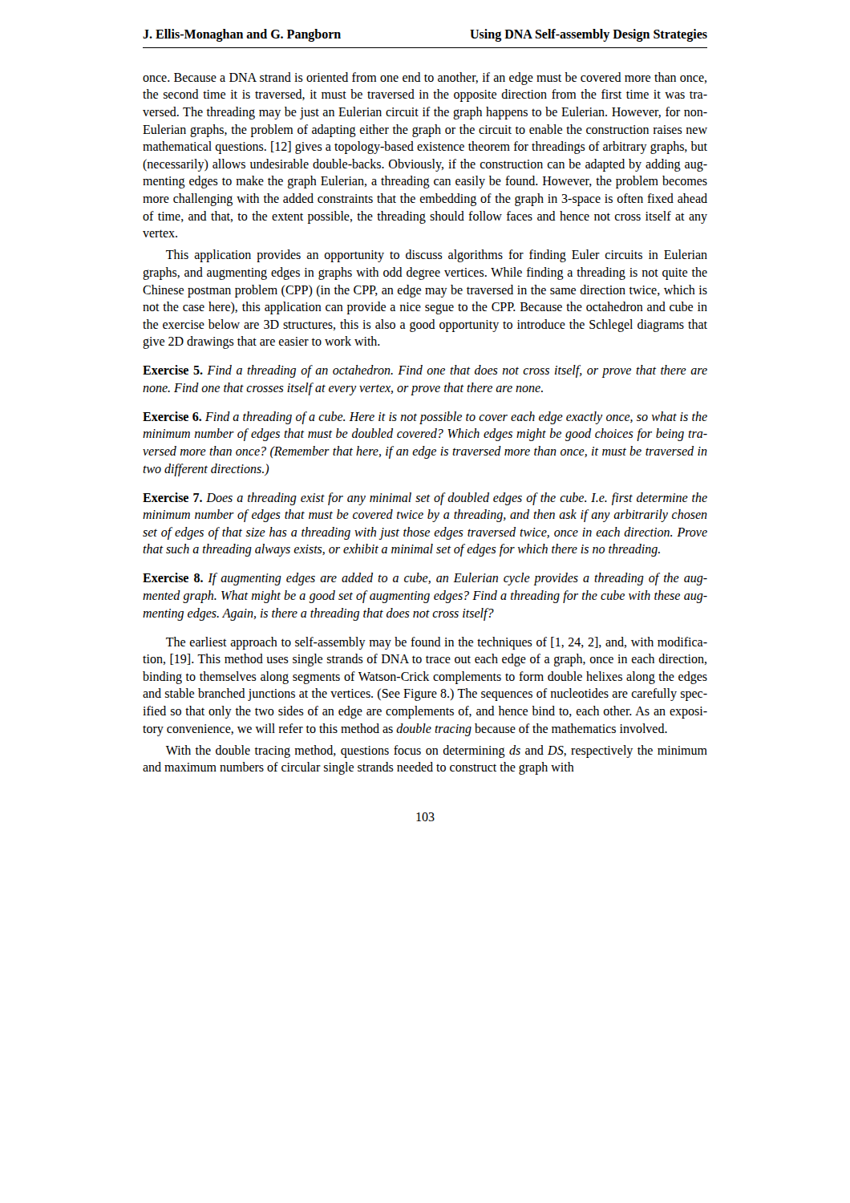J. Ellis-Monaghan and G. Pangborn Using DNA Self-assembly Design Strategies
once. Because a DNA strand is oriented from one end to another, if an edge must be covered more than once, the second time it is traversed, it must be traversed in the opposite direction from the first time it was traversed. The threading may be just an Eulerian circuit if the graph happens to be Eulerian. However, for non-Eulerian graphs, the problem of adapting either the graph or the circuit to enable the construction raises new mathematical questions. [12] gives a topology-based existence theorem for threadings of arbitrary graphs, but (necessarily) allows undesirable double-backs. Obviously, if the construction can be adapted by adding augmenting edges to make the graph Eulerian, a threading can easily be found. However, the problem becomes more challenging with the added constraints that the embedding of the graph in 3-space is often fixed ahead of time, and that, to the extent possible, the threading should follow faces and hence not cross itself at any vertex.
This application provides an opportunity to discuss algorithms for finding Euler circuits in Eulerian graphs, and augmenting edges in graphs with odd degree vertices. While finding a threading is not quite the Chinese postman problem (CPP) (in the CPP, an edge may be traversed in the same direction twice, which is not the case here), this application can provide a nice segue to the CPP. Because the octahedron and cube in the exercise below are 3D structures, this is also a good opportunity to introduce the Schlegel diagrams that give 2D drawings that are easier to work with.
Exercise 5. Find a threading of an octahedron. Find one that does not cross itself, or prove that there are none. Find one that crosses itself at every vertex, or prove that there are none.
Exercise 6. Find a threading of a cube. Here it is not possible to cover each edge exactly once, so what is the minimum number of edges that must be doubled covered? Which edges might be good choices for being traversed more than once? (Remember that here, if an edge is traversed more than once, it must be traversed in two different directions.)
Exercise 7. Does a threading exist for any minimal set of doubled edges of the cube. I.e. first determine the minimum number of edges that must be covered twice by a threading, and then ask if any arbitrarily chosen set of edges of that size has a threading with just those edges traversed twice, once in each direction. Prove that such a threading always exists, or exhibit a minimal set of edges for which there is no threading.
Exercise 8. If augmenting edges are added to a cube, an Eulerian cycle provides a threading of the augmented graph. What might be a good set of augmenting edges? Find a threading for the cube with these augmenting edges. Again, is there a threading that does not cross itself?
The earliest approach to self-assembly may be found in the techniques of [1, 24, 2], and, with modification, [19]. This method uses single strands of DNA to trace out each edge of a graph, once in each direction, binding to themselves along segments of Watson-Crick complements to form double helixes along the edges and stable branched junctions at the vertices. (See Figure 8.) The sequences of nucleotides are carefully specified so that only the two sides of an edge are complements of, and hence bind to, each other. As an expository convenience, we will refer to this method as double tracing because of the mathematics involved.
With the double tracing method, questions focus on determining ds and DS, respectively the minimum and maximum numbers of circular single strands needed to construct the graph with
103